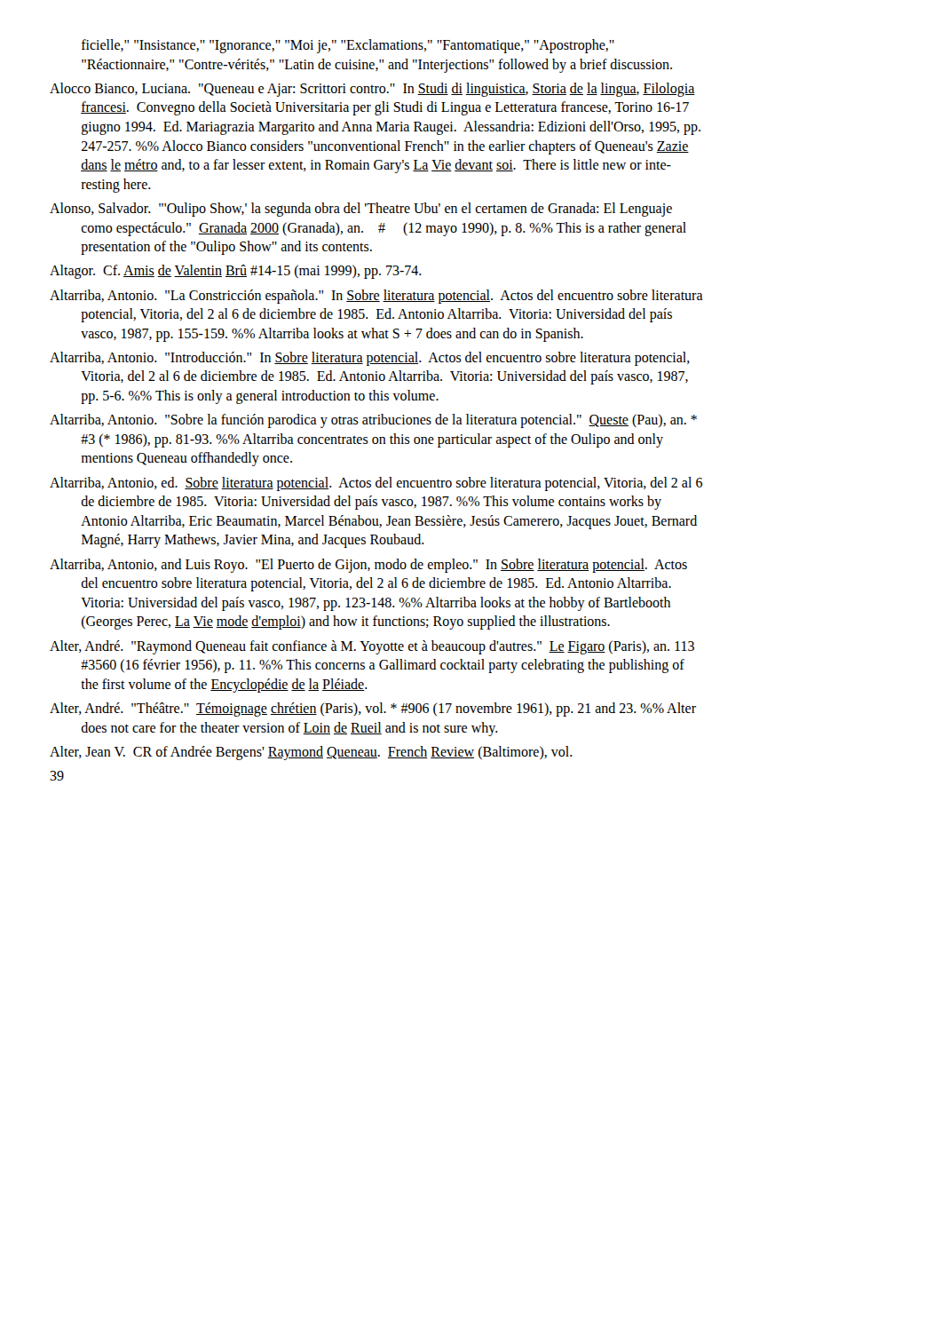ficielle," "Insistance," "Ignorance," "Moi je," "Exclamations," "Fantomatique," "Apostrophe," "Réactionnaire," "Contre-vérités," "Latin de cuisine," and "Interjections" followed by a brief discussion.
Alocco Bianco, Luciana. "Queneau e Ajar: Scrittori contro." In Studi di linguistica, Storia de la lingua, Filologia francesi. Convegno della Società Universitaria per gli Studi di Lingua e Letteratura francese, Torino 16-17 giugno 1994. Ed. Mariagrazia Margarito and Anna Maria Raugei. Alessandria: Edizioni dell'Orso, 1995, pp. 247-257. %% Alocco Bianco considers "unconventional French" in the earlier chapters of Queneau's Zazie dans le métro and, to a far lesser extent, in Romain Gary's La Vie devant soi. There is little new or inte-resting here.
Alonso, Salvador. "'Oulipo Show,' la segunda obra del 'Theatre Ubu' en el certamen de Granada: El Lenguaje como espectáculo." Granada 2000 (Granada), an. # (12 mayo 1990), p. 8. %% This is a rather general presentation of the "Oulipo Show" and its contents.
Altagor. Cf. Amis de Valentin Brû #14-15 (mai 1999), pp. 73-74.
Altarriba, Antonio. "La Constricción española." In Sobre literatura potencial. Actos del encuentro sobre literatura potencial, Vitoria, del 2 al 6 de diciembre de 1985. Ed. Antonio Altarriba. Vitoria: Universidad del país vasco, 1987, pp. 155-159. %% Altarriba looks at what S + 7 does and can do in Spanish.
Altarriba, Antonio. "Introducción." In Sobre literatura potencial. Actos del encuentro sobre literatura potencial, Vitoria, del 2 al 6 de diciembre de 1985. Ed. Antonio Altarriba. Vitoria: Universidad del país vasco, 1987, pp. 5-6. %% This is only a general introduction to this volume.
Altarriba, Antonio. "Sobre la función parodica y otras atribuciones de la literatura potencial." Queste (Pau), an. * #3 (* 1986), pp. 81-93. %% Altarriba concentrates on this one particular aspect of the Oulipo and only mentions Queneau offhandedly once.
Altarriba, Antonio, ed. Sobre literatura potencial. Actos del encuentro sobre literatura potencial, Vitoria, del 2 al 6 de diciembre de 1985. Vitoria: Universidad del país vasco, 1987. %% This volume contains works by Antonio Altarriba, Eric Beaumatin, Marcel Bénabou, Jean Bessière, Jesús Camerero, Jacques Jouet, Bernard Magné, Harry Mathews, Javier Mina, and Jacques Roubaud.
Altarriba, Antonio, and Luis Royo. "El Puerto de Gijon, modo de empleo." In Sobre literatura potencial. Actos del encuentro sobre literatura potencial, Vitoria, del 2 al 6 de diciembre de 1985. Ed. Antonio Altarriba. Vitoria: Universidad del país vasco, 1987, pp. 123-148. %% Altarriba looks at the hobby of Bartlebooth (Georges Perec, La Vie mode d'emploi) and how it functions; Royo supplied the illustrations.
Alter, André. "Raymond Queneau fait confiance à M. Yoyotte et à beaucoup d'autres." Le Figaro (Paris), an. 113 #3560 (16 février 1956), p. 11. %% This concerns a Gallimard cocktail party celebrating the publishing of the first volume of the Encyclopédie de la Pléiade.
Alter, André. "Théâtre." Témoignage chrétien (Paris), vol. * #906 (17 novembre 1961), pp. 21 and 23. %% Alter does not care for the theater version of Loin de Rueil and is not sure why.
Alter, Jean V. CR of Andrée Bergens' Raymond Queneau. French Review (Baltimore), vol.
39